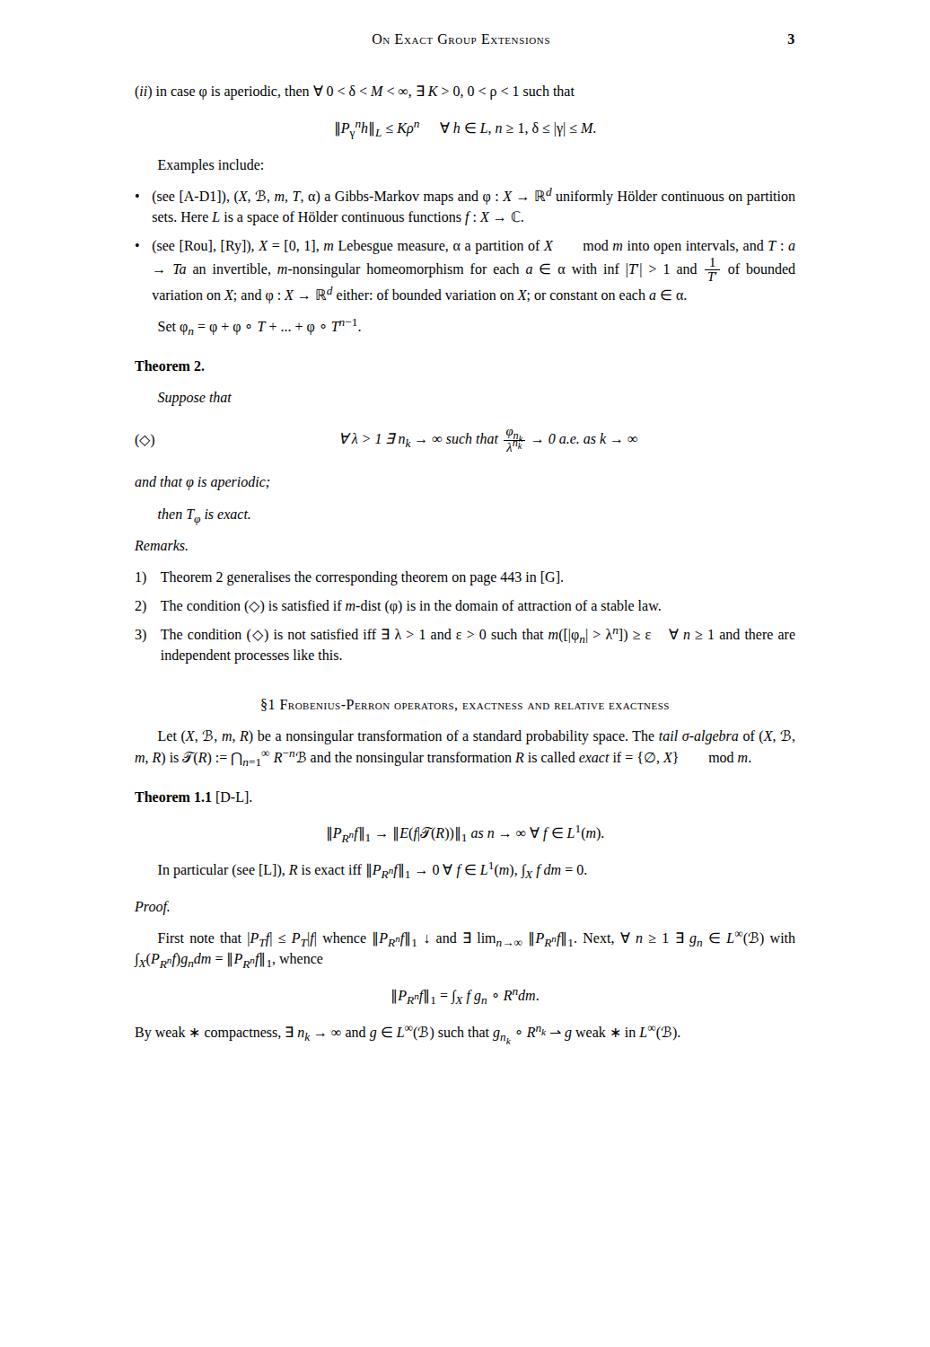On Exact Group Extensions 3
(ii) in case φ is aperiodic, then ∀ 0 < δ < M < ∞, ∃ K > 0, 0 < ρ < 1 such that
∥Pγnh∥L ≤ Kρn ∀ h ∈ L, n ≥ 1, δ ≤ |γ| ≤ M.
Examples include:
(see [A-D1]), (X, ℬ, m, T, α) a Gibbs-Markov maps and φ : X → ℝd uniformly Hölder continuous on partition sets. Here L is a space of Hölder continuous functions f : X → ℂ.
(see [Rou], [Ry]), X = [0, 1], m Lebesgue measure, α a partition of X mod m into open intervals, and T : a → Ta an invertible, m-nonsingular homeomorphism for each a ∈ α with inf |T′| > 1 and 1 T′ of bounded variation on X; and φ : X → ℝd either: of bounded variation on X; or constant on each a ∈ α.
Set φn = φ + φ ∘ T + ... + φ ∘ Tn−1.
Theorem 2.
Suppose that
(◇)
∀ λ > 1 ∃ nk → ∞ such that φnk λnk → 0 a.e. as k → ∞
and that φ is aperiodic;
then Tφ is exact.
Remarks.
Theorem 2 generalises the corresponding theorem on page 443 in [G].
The condition (◇) is satisfied if m-dist (φ) is in the domain of attraction of a stable law.
The condition (◇) is not satisfied iff ∃ λ > 1 and ε > 0 such that m([|φn| > λn]) ≥ ε ∀ n ≥ 1 and there are independent processes like this.
§1 Frobenius-Perron operators, exactness and relative exactness
Let (X, ℬ, m, R) be a nonsingular transformation of a standard probability space. The tail σ-algebra of (X, ℬ, m, R) is 𝒯(R) := ⋂n=1∞ R−nℬ and the nonsingular transformation R is called exact if = {∅, X} mod m.
Theorem 1.1 [D-L].
∥PRnf∥1 → ∥E(f|𝒯(R))∥1 as n → ∞ ∀ f ∈ L1(m).
In particular (see [L]), R is exact iff ∥PRnf∥1 → 0 ∀ f ∈ L1(m), ∫X f dm = 0.
Proof.
First note that |PTf| ≤ PT|f| whence ∥PRnf∥1 ↓ and ∃ limn→∞ ∥PRnf∥1. Next, ∀ n ≥ 1 ∃ gn ∈ L∞(ℬ) with ∫X(PRnf)gndm = ∥PRnf∥1, whence
∥PRnf∥1 = ∫X f gn ∘ Rndm.
By weak ∗ compactness, ∃ nk → ∞ and g ∈ L∞(ℬ) such that gnk ∘ Rnk ⇀ g weak ∗ in L∞(ℬ).